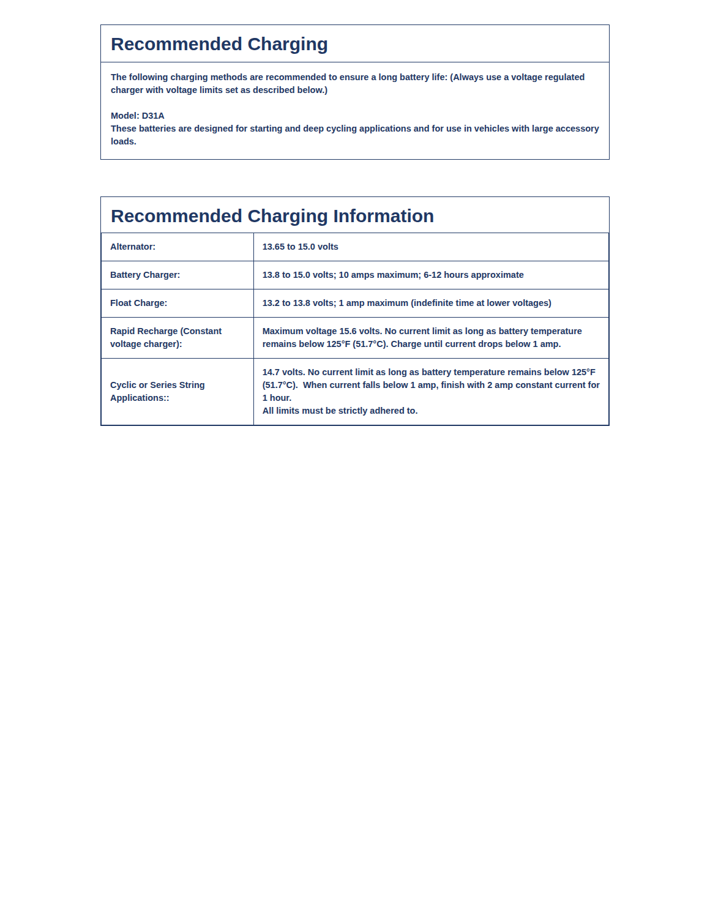Recommended Charging
The following charging methods are recommended to ensure a long battery life: (Always use a voltage regulated charger with voltage limits set as described below.)
Model: D31A
These batteries are designed for starting and deep cycling applications and for use in vehicles with large accessory loads.
Recommended Charging Information
| Alternator: | 13.65 to 15.0 volts |
| Battery Charger: | 13.8 to 15.0 volts; 10 amps maximum; 6-12 hours approximate |
| Float Charge: | 13.2 to 13.8 volts; 1 amp maximum (indefinite time at lower voltages) |
| Rapid Recharge (Constant voltage charger): | Maximum voltage 15.6 volts. No current limit as long as battery temperature remains below 125°F (51.7°C). Charge until current drops below 1 amp. |
| Cyclic or Series String Applications:: | 14.7 volts. No current limit as long as battery temperature remains below 125°F (51.7°C). When current falls below 1 amp, finish with 2 amp constant current for 1 hour. All limits must be strictly adhered to. |